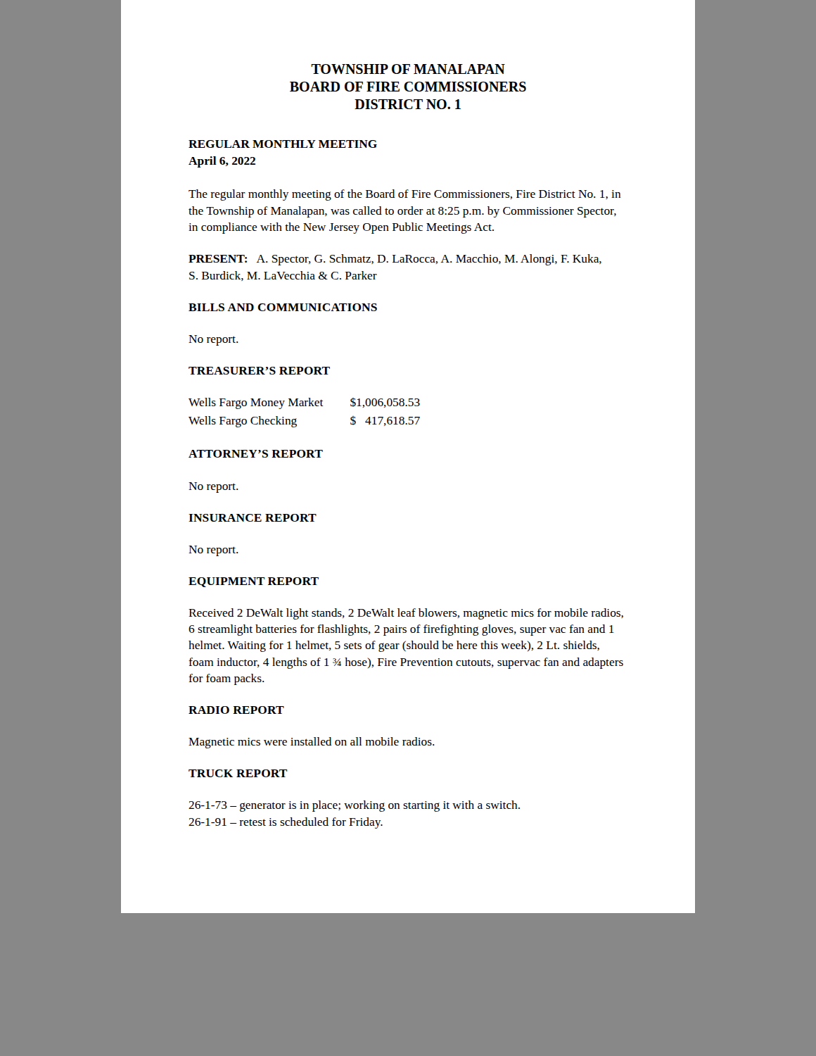TOWNSHIP OF MANALAPAN BOARD OF FIRE COMMISSIONERS DISTRICT NO. 1
REGULAR MONTHLY MEETING April 6, 2022
The regular monthly meeting of the Board of Fire Commissioners, Fire District No. 1, in the Township of Manalapan, was called to order at 8:25 p.m. by Commissioner Spector, in compliance with the New Jersey Open Public Meetings Act.
PRESENT: A. Spector, G. Schmatz, D. LaRocca, A. Macchio, M. Alongi, F. Kuka,
S. Burdick, M. LaVecchia & C. Parker
BILLS AND COMMUNICATIONS
No report.
TREASURER’S REPORT
| Wells Fargo Money Market | $1,006,058.53 |
| Wells Fargo Checking | $ 417,618.57 |
ATTORNEY’S REPORT
No report.
INSURANCE REPORT
No report.
EQUIPMENT REPORT
Received 2 DeWalt light stands, 2 DeWalt leaf blowers, magnetic mics for mobile radios, 6 streamlight batteries for flashlights, 2 pairs of firefighting gloves, super vac fan and 1 helmet. Waiting for 1 helmet, 5 sets of gear (should be here this week), 2 Lt. shields, foam inductor, 4 lengths of 1 ¾ hose), Fire Prevention cutouts, supervac fan and adapters for foam packs.
RADIO REPORT
Magnetic mics were installed on all mobile radios.
TRUCK REPORT
26-1-73 – generator is in place; working on starting it with a switch. 26-1-91 – retest is scheduled for Friday.